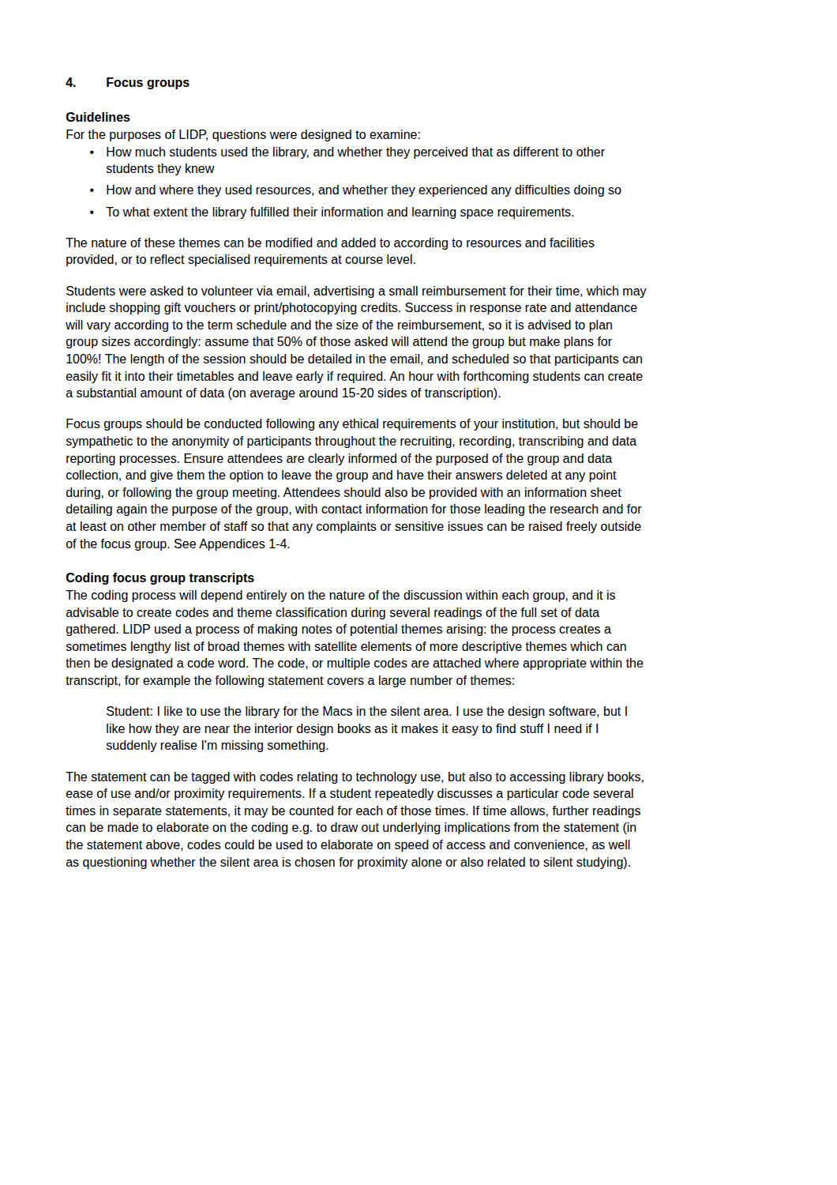4. Focus groups
Guidelines
For the purposes of LIDP, questions were designed to examine:
How much students used the library, and whether they perceived that as different to other students they knew
How and where they used resources, and whether they experienced any difficulties doing so
To what extent the library fulfilled their information and learning space requirements.
The nature of these themes can be modified and added to according to resources and facilities provided, or to reflect specialised requirements at course level.
Students were asked to volunteer via email, advertising a small reimbursement for their time, which may include shopping gift vouchers or print/photocopying credits. Success in response rate and attendance will vary according to the term schedule and the size of the reimbursement, so it is advised to plan group sizes accordingly: assume that 50% of those asked will attend the group but make plans for 100%! The length of the session should be detailed in the email, and scheduled so that participants can easily fit it into their timetables and leave early if required. An hour with forthcoming students can create a substantial amount of data (on average around 15-20 sides of transcription).
Focus groups should be conducted following any ethical requirements of your institution, but should be sympathetic to the anonymity of participants throughout the recruiting, recording, transcribing and data reporting processes. Ensure attendees are clearly informed of the purposed of the group and data collection, and give them the option to leave the group and have their answers deleted at any point during, or following the group meeting. Attendees should also be provided with an information sheet detailing again the purpose of the group, with contact information for those leading the research and for at least on other member of staff so that any complaints or sensitive issues can be raised freely outside of the focus group. See Appendices 1-4.
Coding focus group transcripts
The coding process will depend entirely on the nature of the discussion within each group, and it is advisable to create codes and theme classification during several readings of the full set of data gathered. LIDP used a process of making notes of potential themes arising: the process creates a sometimes lengthy list of broad themes with satellite elements of more descriptive themes which can then be designated a code word. The code, or multiple codes are attached where appropriate within the transcript, for example the following statement covers a large number of themes:
Student: I like to use the library for the Macs in the silent area. I use the design software, but I like how they are near the interior design books as it makes it easy to find stuff I need if I suddenly realise I'm missing something.
The statement can be tagged with codes relating to technology use, but also to accessing library books, ease of use and/or proximity requirements. If a student repeatedly discusses a particular code several times in separate statements, it may be counted for each of those times. If time allows, further readings can be made to elaborate on the coding e.g. to draw out underlying implications from the statement (in the statement above, codes could be used to elaborate on speed of access and convenience, as well as questioning whether the silent area is chosen for proximity alone or also related to silent studying).